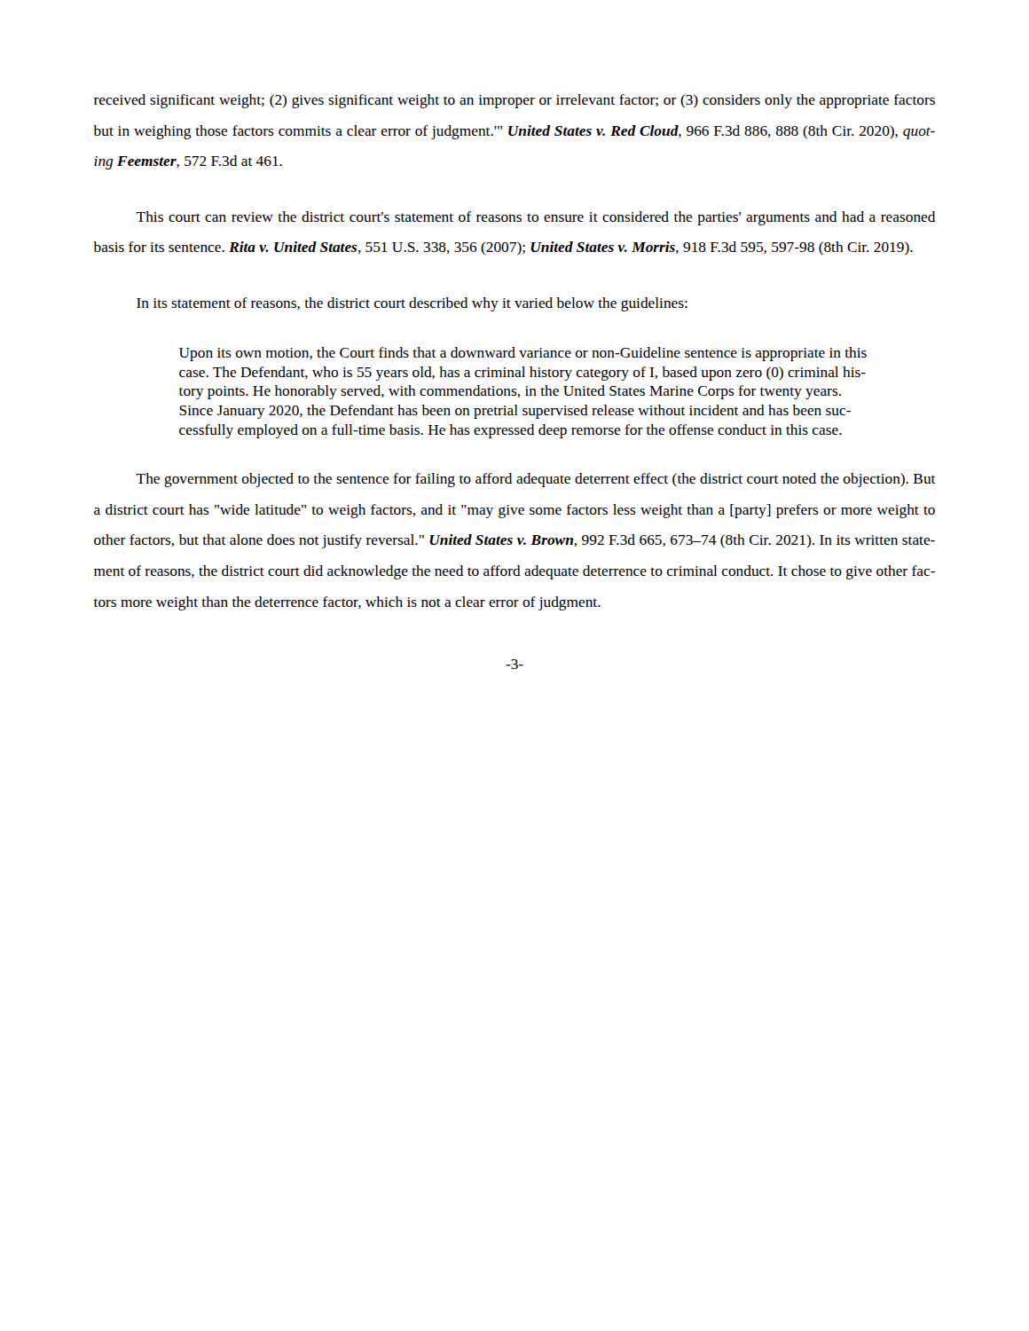received significant weight; (2) gives significant weight to an improper or irrelevant factor; or (3) considers only the appropriate factors but in weighing those factors commits a clear error of judgment.'" United States v. Red Cloud, 966 F.3d 886, 888 (8th Cir. 2020), quoting Feemster, 572 F.3d at 461.
This court can review the district court's statement of reasons to ensure it considered the parties' arguments and had a reasoned basis for its sentence. Rita v. United States, 551 U.S. 338, 356 (2007); United States v. Morris, 918 F.3d 595, 597-98 (8th Cir. 2019).
In its statement of reasons, the district court described why it varied below the guidelines:
Upon its own motion, the Court finds that a downward variance or non-Guideline sentence is appropriate in this case. The Defendant, who is 55 years old, has a criminal history category of I, based upon zero (0) criminal history points. He honorably served, with commendations, in the United States Marine Corps for twenty years. Since January 2020, the Defendant has been on pretrial supervised release without incident and has been successfully employed on a full-time basis. He has expressed deep remorse for the offense conduct in this case.
The government objected to the sentence for failing to afford adequate deterrent effect (the district court noted the objection). But a district court has "wide latitude" to weigh factors, and it "may give some factors less weight than a [party] prefers or more weight to other factors, but that alone does not justify reversal." United States v. Brown, 992 F.3d 665, 673–74 (8th Cir. 2021). In its written statement of reasons, the district court did acknowledge the need to afford adequate deterrence to criminal conduct. It chose to give other factors more weight than the deterrence factor, which is not a clear error of judgment.
-3-